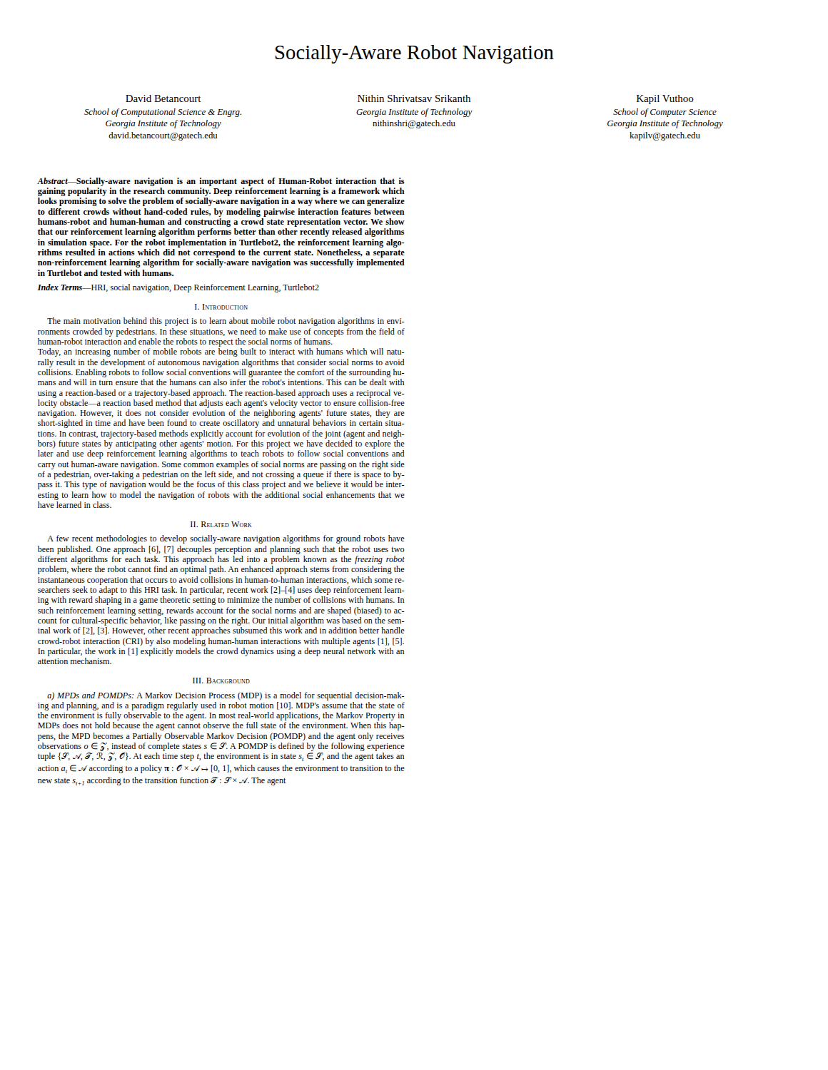Socially-Aware Robot Navigation
David Betancourt
School of Computational Science & Engrg.
Georgia Institute of Technology
david.betancourt@gatech.edu
Nithin Shrivatsav Srikanth
Georgia Institute of Technology
nithinshri@gatech.edu
Kapil Vuthoo
School of Computer Science
Georgia Institute of Technology
kapilv@gatech.edu
Abstract—Socially-aware navigation is an important aspect of Human-Robot interaction that is gaining popularity in the research community. Deep reinforcement learning is a framework which looks promising to solve the problem of socially-aware navigation in a way where we can generalize to different crowds without hand-coded rules, by modeling pairwise interaction features between humans-robot and human-human and constructing a crowd state representation vector. We show that our reinforcement learning algorithm performs better than other recently released algorithms in simulation space. For the robot implementation in Turtlebot2, the reinforcement learning algorithms resulted in actions which did not correspond to the current state. Nonetheless, a separate non-reinforcement learning algorithm for socially-aware navigation was successfully implemented in Turtlebot and tested with humans.
Index Terms—HRI, social navigation, Deep Reinforcement Learning, Turtlebot2
I. Introduction
The main motivation behind this project is to learn about mobile robot navigation algorithms in environments crowded by pedestrians. In these situations, we need to make use of concepts from the field of human-robot interaction and enable the robots to respect the social norms of humans.
Today, an increasing number of mobile robots are being built to interact with humans which will naturally result in the development of autonomous navigation algorithms that consider social norms to avoid collisions. Enabling robots to follow social conventions will guarantee the comfort of the surrounding humans and will in turn ensure that the humans can also infer the robot's intentions. This can be dealt with using a reaction-based or a trajectory-based approach. The reaction-based approach uses a reciprocal velocity obstacle—a reaction based method that adjusts each agent's velocity vector to ensure collision-free navigation. However, it does not consider evolution of the neighboring agents' future states, they are short-sighted in time and have been found to create oscillatory and unnatural behaviors in certain situations. In contrast, trajectory-based methods explicitly account for evolution of the joint (agent and neighbors) future states by anticipating other agents' motion. For this project we have decided to explore the later and use deep reinforcement learning algorithms to teach robots to follow social conventions and carry out human-aware navigation. Some common examples of social norms are passing on the right side of a pedestrian, over-taking a pedestrian on the left side, and not crossing a queue if there is space to bypass it. This type of navigation would be the focus of this class project and we believe it would be interesting to learn how to model the navigation of robots with the additional social enhancements that we have learned in class.
II. Related Work
A few recent methodologies to develop socially-aware navigation algorithms for ground robots have been published. One approach [6], [7] decouples perception and planning such that the robot uses two different algorithms for each task. This approach has led into a problem known as the freezing robot problem, where the robot cannot find an optimal path. An enhanced approach stems from considering the instantaneous cooperation that occurs to avoid collisions in human-to-human interactions, which some researchers seek to adapt to this HRI task. In particular, recent work [2]–[4] uses deep reinforcement learning with reward shaping in a game theoretic setting to minimize the number of collisions with humans. In such reinforcement learning setting, rewards account for the social norms and are shaped (biased) to account for cultural-specific behavior, like passing on the right. Our initial algorithm was based on the seminal work of [2], [3]. However, other recent approaches subsumed this work and in addition better handle crowd-robot interaction (CRI) by also modeling human-human interactions with multiple agents [1], [5]. In particular, the work in [1] explicitly models the crowd dynamics using a deep neural network with an attention mechanism.
III. Background
a) MPDs and POMDPs: A Markov Decision Process (MDP) is a model for sequential decision-making and planning, and is a paradigm regularly used in robot motion [10]. MDP's assume that the state of the environment is fully observable to the agent. In most real-world applications, the Markov Property in MDPs does not hold because the agent cannot observe the full state of the environment. When this happens, the MPD becomes a Partially Observable Markov Decision (POMDP) and the agent only receives observations o ∈ 𝒵, instead of complete states s ∈ 𝒮. A POMDP is defined by the following experience tuple {𝒮, 𝒜, 𝒯, ℛ, 𝒵, 𝒪}. At each time step t, the environment is in state st ∈ 𝒮, and the agent takes an action at ∈ 𝒜 according to a policy π : 𝒪 × 𝒜 ↦ [0, 1], which causes the environment to transition to the new state st+1 according to the transition function 𝒯 : 𝒮 × 𝒜. The agent